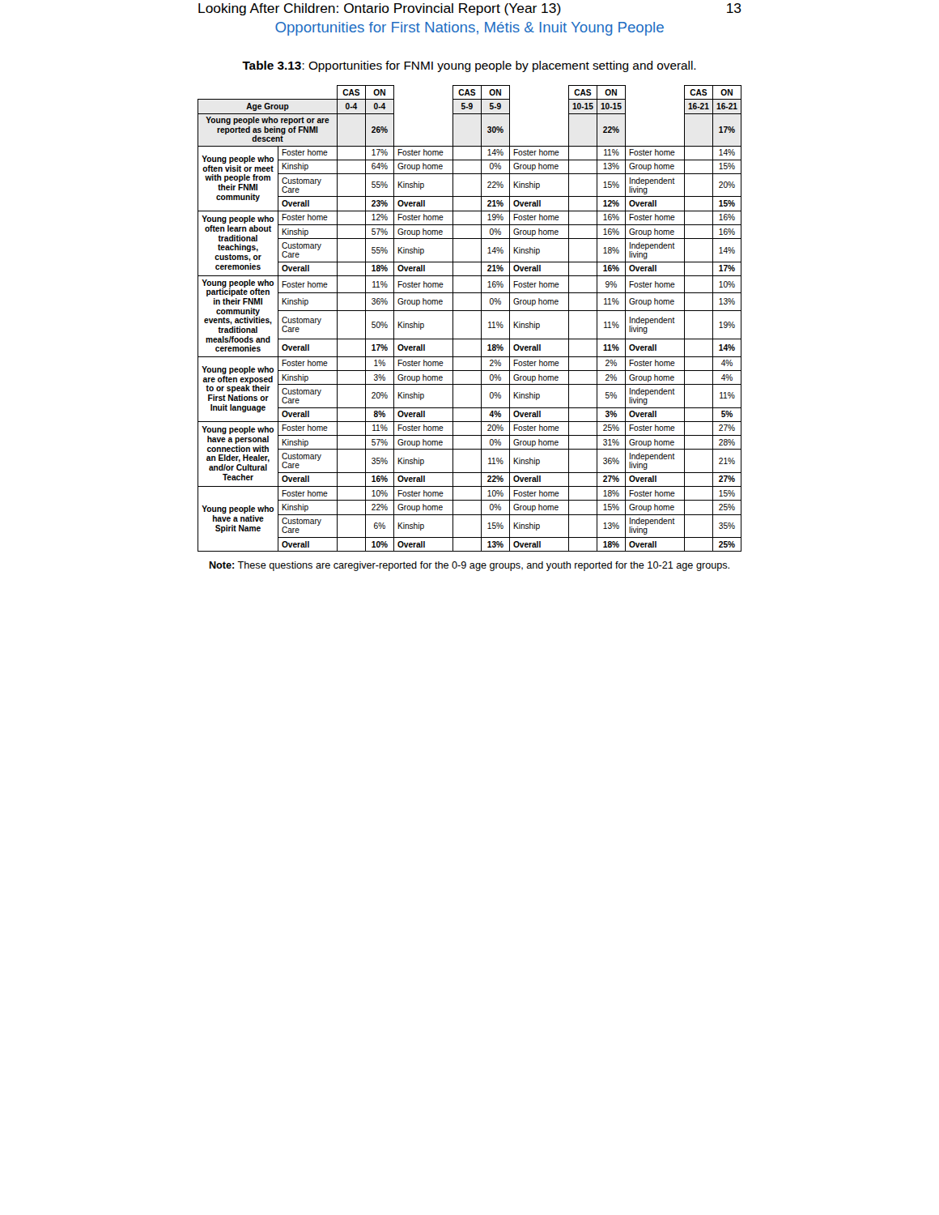Looking After Children: Ontario Provincial Report (Year 13)
13
Opportunities for First Nations, Métis & Inuit Young People
Table 3.13: Opportunities for FNMI young people by placement setting and overall.
| | | CAS | ON | | CAS | ON | | CAS | ON | | CAS | ON |
| Age Group | 0-4 | 0-4 | | 5-9 | 5-9 | | 10-15 | 10-15 | | 16-21 | 16-21 |
| Young people who report or are reported as being of FNMI descent | | 26% | | | 30% | | | 22% | | | 17% |
| Young people who often visit or meet with people from their FNMI community | Foster home | | 17% | Foster home | | 14% | Foster home | | 11% | Foster home | | 14% |
| Kinship | | 64% | Group home | | 0% | Group home | | 13% | Group home | | 15% |
| Customary Care | | 55% | Kinship | | 22% | Kinship | | 15% | Independent living | | 20% |
| Overall | | 23% | Overall | | 21% | Overall | | 12% | Overall | | 15% |
| Young people who often learn about traditional teachings, customs, or ceremonies | Foster home | | 12% | Foster home | | 19% | Foster home | | 16% | Foster home | | 16% |
| Kinship | | 57% | Group home | | 0% | Group home | | 16% | Group home | | 16% |
| Customary Care | | 55% | Kinship | | 14% | Kinship | | 18% | Independent living | | 14% |
| Overall | | 18% | Overall | | 21% | Overall | | 16% | Overall | | 17% |
| Young people who participate often in their FNMI community events, activities, traditional meals/foods and ceremonies | Foster home | | 11% | Foster home | | 16% | Foster home | | 9% | Foster home | | 10% |
| Kinship | | 36% | Group home | | 0% | Group home | | 11% | Group home | | 13% |
| Customary Care | | 50% | Kinship | | 11% | Kinship | | 11% | Independent living | | 19% |
| Overall | | 17% | Overall | | 18% | Overall | | 11% | Overall | | 14% |
| Young people who are often exposed to or speak their First Nations or Inuit language | Foster home | | 1% | Foster home | | 2% | Foster home | | 2% | Foster home | | 4% |
| Kinship | | 3% | Group home | | 0% | Group home | | 2% | Group home | | 4% |
| Customary Care | | 20% | Kinship | | 0% | Kinship | | 5% | Independent living | | 11% |
| Overall | | 8% | Overall | | 4% | Overall | | 3% | Overall | | 5% |
| Young people who have a personal connection with an Elder, Healer, and/or Cultural Teacher | Foster home | | 11% | Foster home | | 20% | Foster home | | 25% | Foster home | | 27% |
| Kinship | | 57% | Group home | | 0% | Group home | | 31% | Group home | | 28% |
| Customary Care | | 35% | Kinship | | 11% | Kinship | | 36% | Independent living | | 21% |
| Overall | | 16% | Overall | | 22% | Overall | | 27% | Overall | | 27% |
| Young people who have a native Spirit Name | Foster home | | 10% | Foster home | | 10% | Foster home | | 18% | Foster home | | 15% |
| Kinship | | 22% | Group home | | 0% | Group home | | 15% | Group home | | 25% |
| Customary Care | | 6% | Kinship | | 15% | Kinship | | 13% | Independent living | | 35% |
| Overall | | 10% | Overall | | 13% | Overall | | 18% | Overall | | 25% |
Note: These questions are caregiver-reported for the 0-9 age groups, and youth reported for the 10-21 age groups.